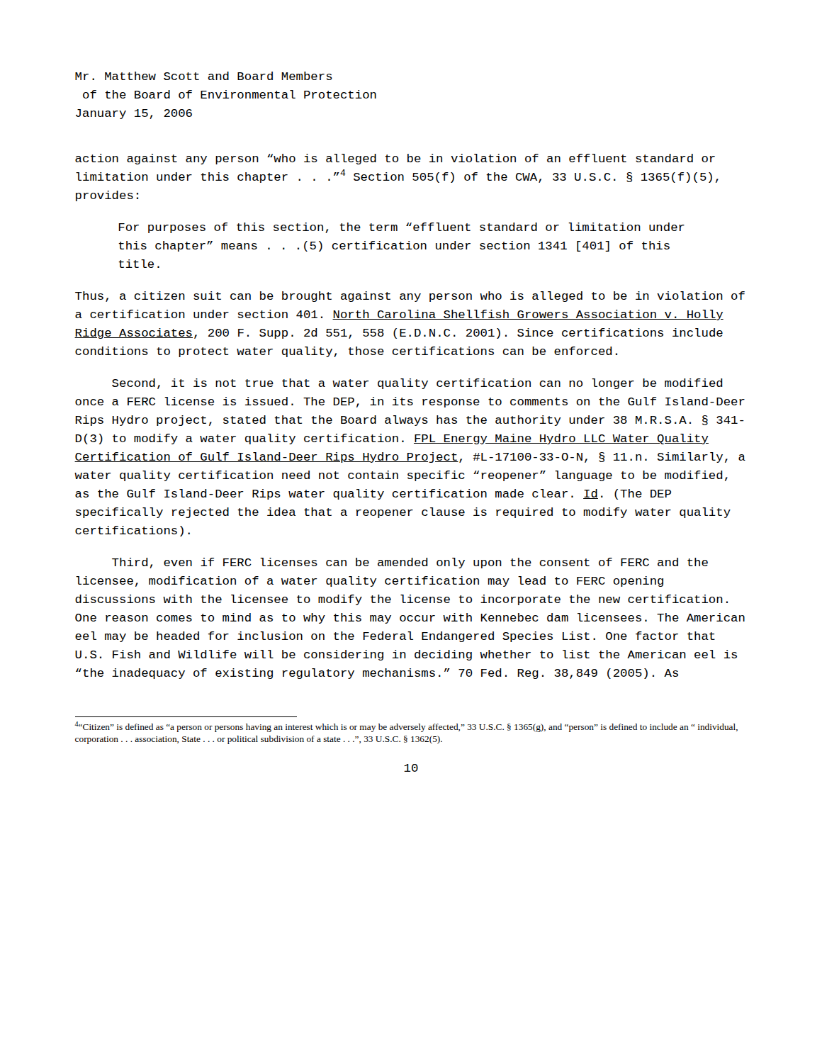Mr. Matthew Scott and Board Members
of the Board of Environmental Protection
January 15, 2006
action against any person “who is alleged to be in violation of an effluent standard or limitation under this chapter . . .”4 Section 505(f) of the CWA, 33 U.S.C. § 1365(f)(5), provides:
For purposes of this section, the term “effluent standard or limitation under this chapter” means . . .(5) certification under section 1341 [401] of this title.
Thus, a citizen suit can be brought against any person who is alleged to be in violation of a certification under section 401. North Carolina Shellfish Growers Association v. Holly Ridge Associates, 200 F. Supp. 2d 551, 558 (E.D.N.C. 2001). Since certifications include conditions to protect water quality, those certifications can be enforced.
Second, it is not true that a water quality certification can no longer be modified once a FERC license is issued. The DEP, in its response to comments on the Gulf Island-Deer Rips Hydro project, stated that the Board always has the authority under 38 M.R.S.A. § 341-D(3) to modify a water quality certification. FPL Energy Maine Hydro LLC Water Quality Certification of Gulf Island-Deer Rips Hydro Project, #L-17100-33-O-N, § 11.n. Similarly, a water quality certification need not contain specific “reopener” language to be modified, as the Gulf Island-Deer Rips water quality certification made clear. Id. (The DEP specifically rejected the idea that a reopener clause is required to modify water quality certifications).
Third, even if FERC licenses can be amended only upon the consent of FERC and the licensee, modification of a water quality certification may lead to FERC opening discussions with the licensee to modify the license to incorporate the new certification. One reason comes to mind as to why this may occur with Kennebec dam licensees. The American eel may be headed for inclusion on the Federal Endangered Species List. One factor that U.S. Fish and Wildlife will be considering in deciding whether to list the American eel is “the inadequacy of existing regulatory mechanisms.” 70 Fed. Reg. 38,849 (2005). As
4“Citizen” is defined as “a person or persons having an interest which is or may be adversely affected,” 33 U.S.C. § 1365(g), and “person” is defined to include an “ individual, corporation . . . association, State . . . or political subdivision of a state . . .”, 33 U.S.C. § 1362(5).
10